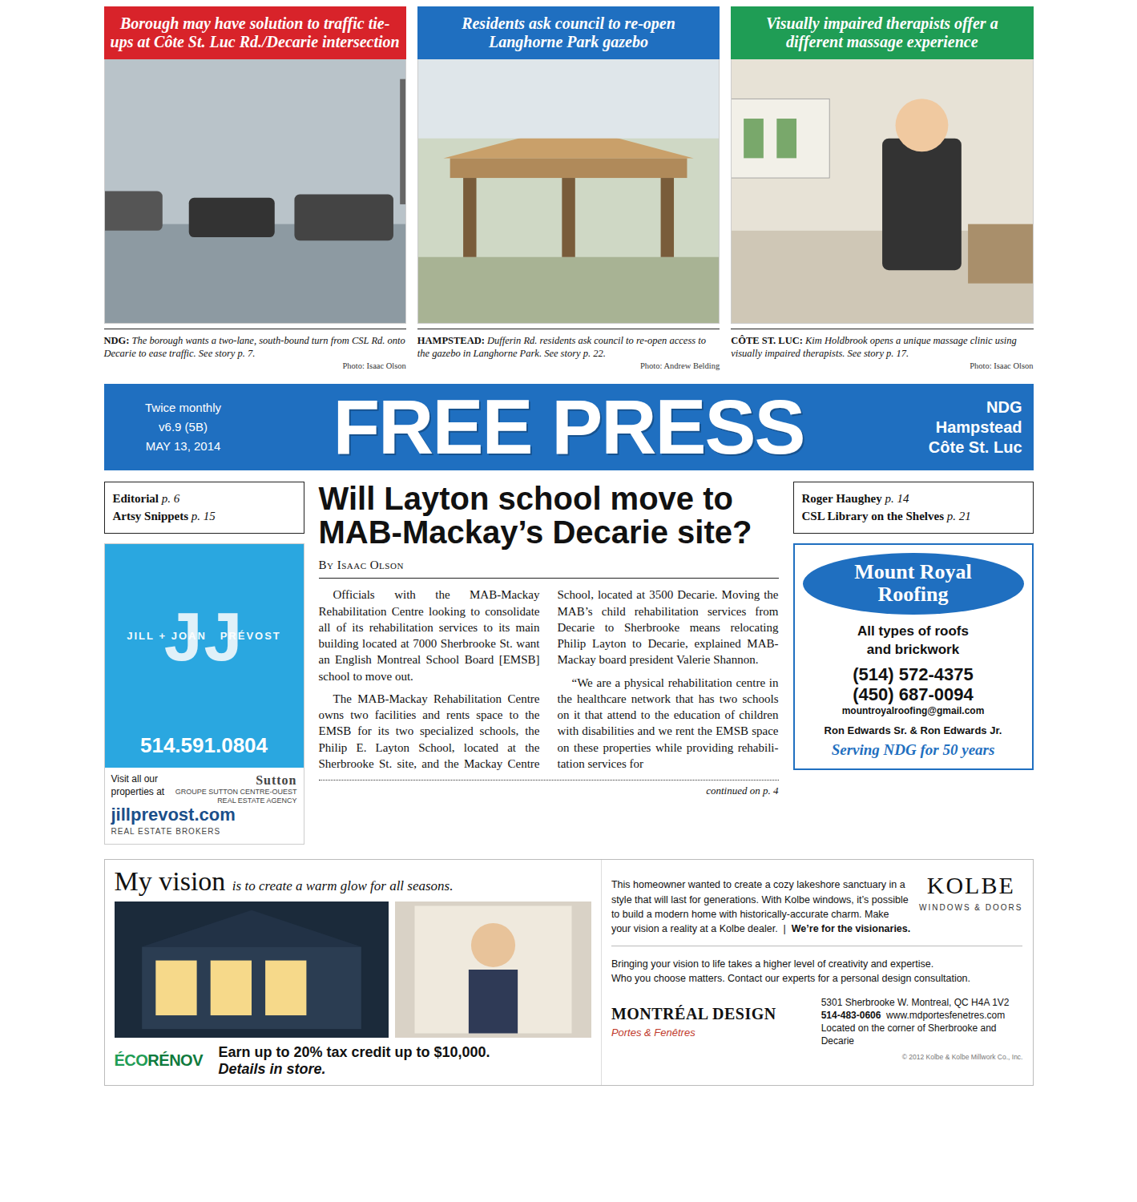Borough may have solution to traffic tie-ups at Côte St. Luc Rd./Decarie intersection
NDG: The borough wants a two-lane, south-bound turn from CSL Rd. onto Decarie to ease traffic. See story p. 7. Photo: Isaac Olson
Residents ask council to re-open Langhorne Park gazebo
HAMPSTEAD: Dufferin Rd. residents ask council to re-open access to the gazebo in Langhorne Park. See story p. 22. Photo: Andrew Belding
Visually impaired therapists offer a different massage experience
CÔTE ST. LUC: Kim Holdbrook opens a unique massage clinic using visually impaired therapists. See story p. 17. Photo: Isaac Olson
Twice monthly
v6.9 (5B)
MAY 13, 2014
FREE PRESS
NDG
Hampstead
Côte St. Luc
Editorial p. 6
Artsy Snippets p. 15
JILL + JOAN PRÉVOST
JJ
514.591.0804
Sutton GROUPE SUTTON CENTRE-OUEST
REAL ESTATE AGENCY
Visit all our properties at jillprevost.com REAL ESTATE BROKERS
Will Layton school move to MAB-Mackay’s Decarie site?
By Isaac Olson
Officials with the MAB-Mackay Rehabilitation Centre looking to consolidate all of its rehabilitation services to its main building located at 7000 Sherbrooke St. want an English Montreal School Board [EMSB] school to move out.
The MAB-Mackay Rehabilitation Centre owns two facilities and rents space to the EMSB for its two specialized schools, the Philip E. Layton School, located at the Sherbrooke St. site, and the Mackay Centre School, located at 3500 Decarie. Moving the MAB’s child rehabilitation services from Decarie to Sherbrooke means relocating Philip Layton to Decarie, explained MAB-Mackay board president Valerie Shannon.
“We are a physical rehabilitation centre in the healthcare network that has two schools on it that attend to the education of children with disabilities and we rent the EMSB space on these properties while providing rehabilitation services for
continued on p. 4
Roger Haughey p. 14
CSL Library on the Shelves p. 21
Mount Royal
Roofing
All types of roofs
and brickwork
(514) 572-4375
(450) 687-0094
mountroyalroofing@gmail.com
Ron Edwards Sr. & Ron Edwards Jr.
Serving NDG for 50 years
My vision is to create a warm glow for all seasons.
ÉCORÉNOV
Earn up to 20% tax credit up to $10,000.
Details in store.
KOLBE
WINDOWS & DOORS
This homeowner wanted to create a cozy lakeshore sanctuary in a style that will last for generations. With Kolbe windows, it’s possible to build a modern home with historically-accurate charm. Make your vision a reality at a Kolbe dealer. | We’re for the visionaries.
Bringing your vision to life takes a higher level of creativity and expertise.
Who you choose matters. Contact our experts for a personal design consultation.
MONTRÉAL DESIGN
Portes & Fenêtres
5301 Sherbrooke W. Montreal, QC H4A 1V2
514-483-0606 www.mdportesfenetres.com
Located on the corner of Sherbrooke and Decarie
© 2012 Kolbe & Kolbe Millwork Co., Inc.